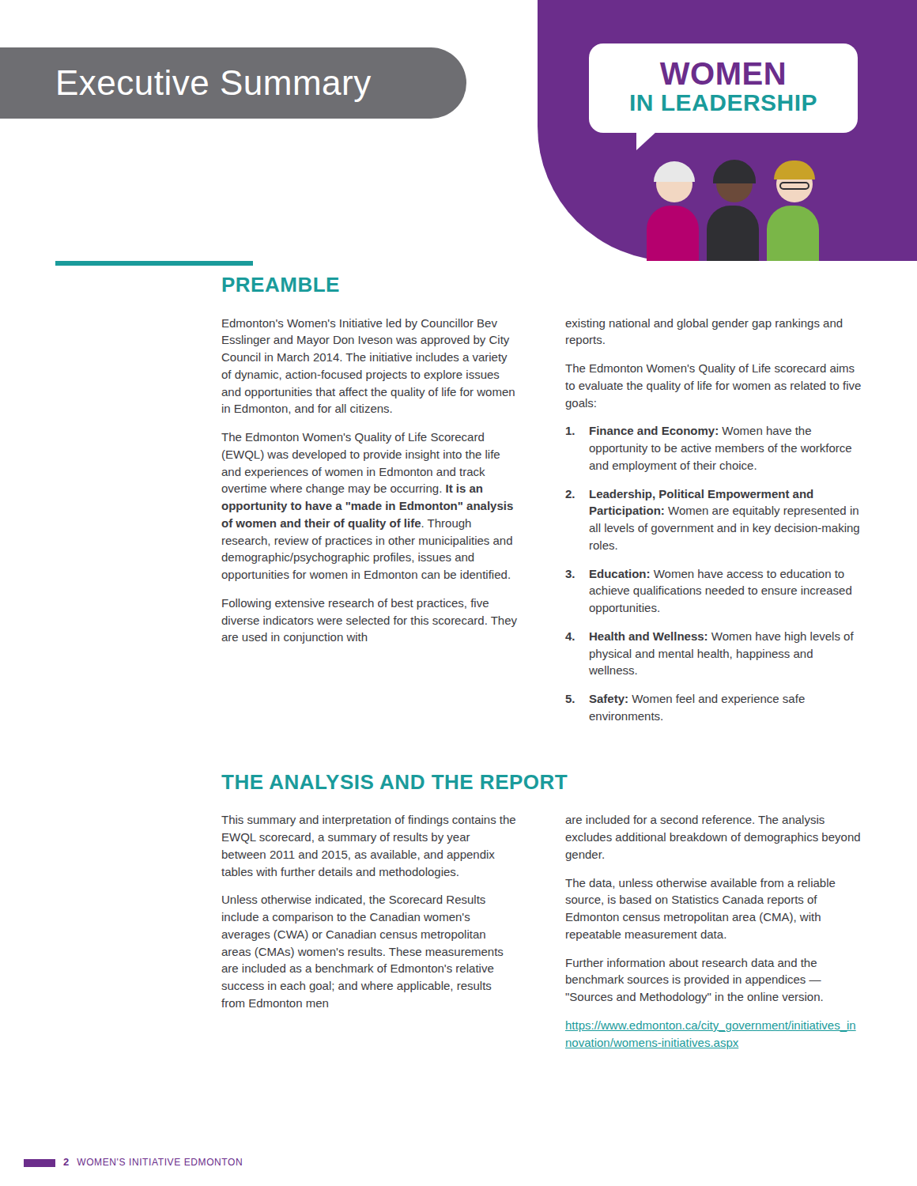Executive Summary
WOMEN IN LEADERSHIP
PREAMBLE
Edmonton's Women's Initiative led by Councillor Bev Esslinger and Mayor Don Iveson was approved by City Council in March 2014. The initiative includes a variety of dynamic, action-focused projects to explore issues and opportunities that affect the quality of life for women in Edmonton, and for all citizens.
The Edmonton Women's Quality of Life Scorecard (EWQL) was developed to provide insight into the life and experiences of women in Edmonton and track overtime where change may be occurring. It is an opportunity to have a "made in Edmonton" analysis of women and their of quality of life. Through research, review of practices in other municipalities and demographic/psychographic profiles, issues and opportunities for women in Edmonton can be identified.
Following extensive research of best practices, five diverse indicators were selected for this scorecard. They are used in conjunction with
existing national and global gender gap rankings and reports.
The Edmonton Women's Quality of Life scorecard aims to evaluate the quality of life for women as related to five goals:
Finance and Economy: Women have the opportunity to be active members of the workforce and employment of their choice.
Leadership, Political Empowerment and Participation: Women are equitably represented in all levels of government and in key decision-making roles.
Education: Women have access to education to achieve qualifications needed to ensure increased opportunities.
Health and Wellness: Women have high levels of physical and mental health, happiness and wellness.
Safety: Women feel and experience safe environments.
THE ANALYSIS AND THE REPORT
This summary and interpretation of findings contains the EWQL scorecard, a summary of results by year between 2011 and 2015, as available, and appendix tables with further details and methodologies.
Unless otherwise indicated, the Scorecard Results include a comparison to the Canadian women's averages (CWA) or Canadian census metropolitan areas (CMAs) women's results. These measurements are included as a benchmark of Edmonton's relative success in each goal; and where applicable, results from Edmonton men
are included for a second reference. The analysis excludes additional breakdown of demographics beyond gender.
The data, unless otherwise available from a reliable source, is based on Statistics Canada reports of Edmonton census metropolitan area (CMA), with repeatable measurement data.
Further information about research data and the benchmark sources is provided in appendices — "Sources and Methodology" in the online version.
https://www.edmonton.ca/city_government/initiatives_innovation/womens-initiatives.aspx
2 WOMEN'S INITIATIVE EDMONTON